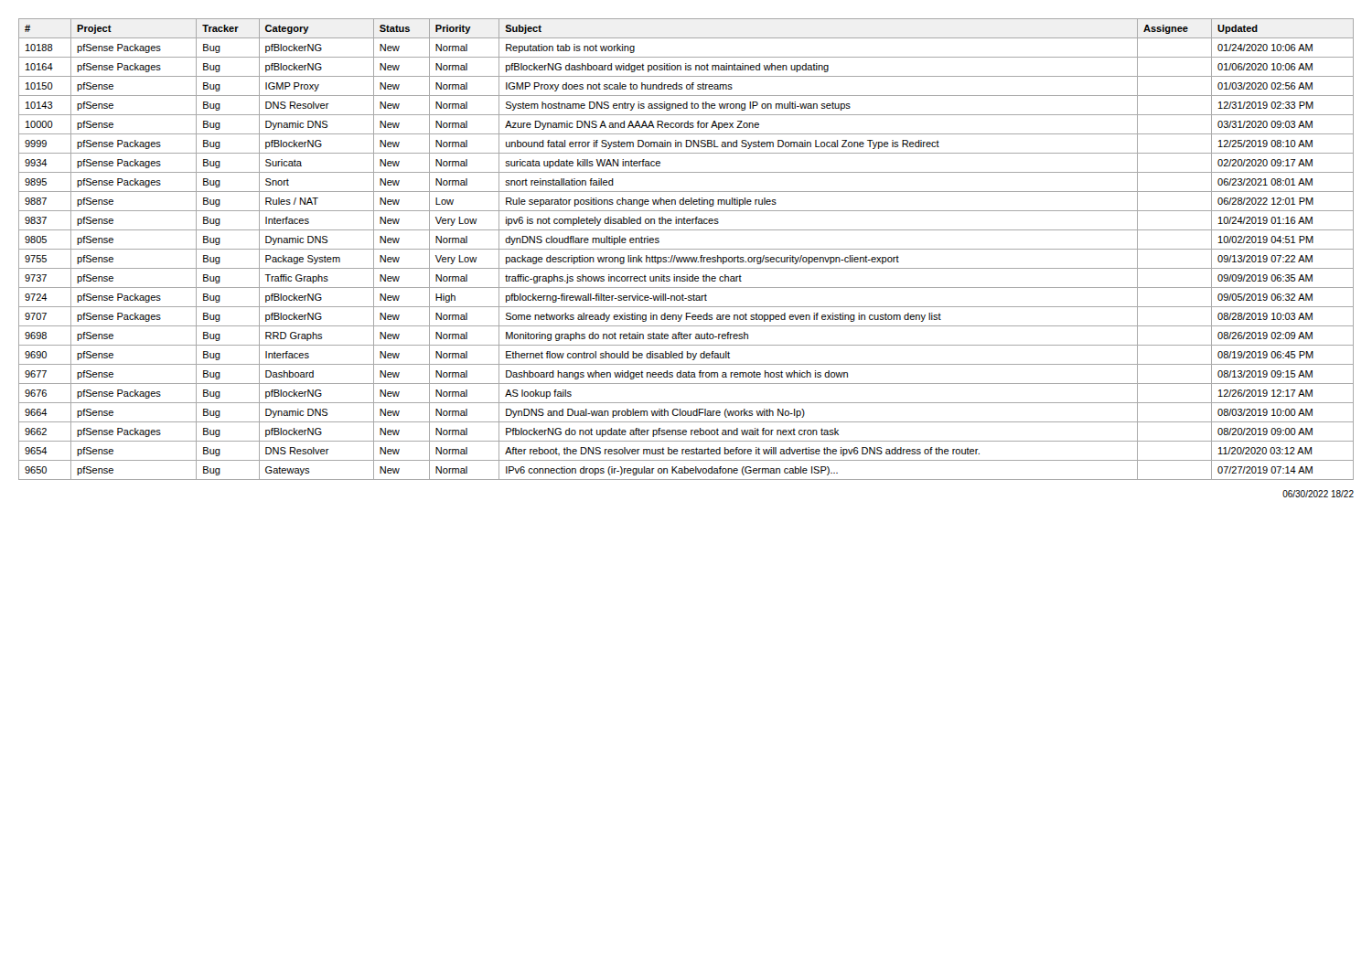Issue tracker listing
| # | Project | Tracker | Category | Status | Priority | Subject | Assignee | Updated |
| --- | --- | --- | --- | --- | --- | --- | --- | --- |
| 10188 | pfSense Packages | Bug | pfBlockerNG | New | Normal | Reputation tab is not working | | 01/24/2020 10:06 AM |
| 10164 | pfSense Packages | Bug | pfBlockerNG | New | Normal | pfBlockerNG dashboard widget position is not maintained when updating | | 01/06/2020 10:06 AM |
| 10150 | pfSense | Bug | IGMP Proxy | New | Normal | IGMP Proxy does not scale to hundreds of streams | | 01/03/2020 02:56 AM |
| 10143 | pfSense | Bug | DNS Resolver | New | Normal | System hostname DNS entry is assigned to the wrong IP on multi-wan setups | | 12/31/2019 02:33 PM |
| 10000 | pfSense | Bug | Dynamic DNS | New | Normal | Azure Dynamic DNS A and AAAA Records for Apex Zone | | 03/31/2020 09:03 AM |
| 9999 | pfSense Packages | Bug | pfBlockerNG | New | Normal | unbound fatal error if System Domain in DNSBL and System Domain Local Zone Type is Redirect | | 12/25/2019 08:10 AM |
| 9934 | pfSense Packages | Bug | Suricata | New | Normal | suricata update kills WAN interface | | 02/20/2020 09:17 AM |
| 9895 | pfSense Packages | Bug | Snort | New | Normal | snort reinstallation failed | | 06/23/2021 08:01 AM |
| 9887 | pfSense | Bug | Rules / NAT | New | Low | Rule separator positions change when deleting multiple rules | | 06/28/2022 12:01 PM |
| 9837 | pfSense | Bug | Interfaces | New | Very Low | ipv6 is not completely disabled on the interfaces | | 10/24/2019 01:16 AM |
| 9805 | pfSense | Bug | Dynamic DNS | New | Normal | dynDNS cloudflare multiple entries | | 10/02/2019 04:51 PM |
| 9755 | pfSense | Bug | Package System | New | Very Low | package description wrong link https://www.freshports.org/security/openvpn-client-export | | 09/13/2019 07:22 AM |
| 9737 | pfSense | Bug | Traffic Graphs | New | Normal | traffic-graphs.js shows incorrect units inside the chart | | 09/09/2019 06:35 AM |
| 9724 | pfSense Packages | Bug | pfBlockerNG | New | High | pfblockerng-firewall-filter-service-will-not-start | | 09/05/2019 06:32 AM |
| 9707 | pfSense Packages | Bug | pfBlockerNG | New | Normal | Some networks already existing in deny Feeds are not stopped even if existing in custom deny list | | 08/28/2019 10:03 AM |
| 9698 | pfSense | Bug | RRD Graphs | New | Normal | Monitoring graphs do not retain state after auto-refresh | | 08/26/2019 02:09 AM |
| 9690 | pfSense | Bug | Interfaces | New | Normal | Ethernet flow control should be disabled by default | | 08/19/2019 06:45 PM |
| 9677 | pfSense | Bug | Dashboard | New | Normal | Dashboard hangs when widget needs data from a remote host which is down | | 08/13/2019 09:15 AM |
| 9676 | pfSense Packages | Bug | pfBlockerNG | New | Normal | AS lookup fails | | 12/26/2019 12:17 AM |
| 9664 | pfSense | Bug | Dynamic DNS | New | Normal | DynDNS and Dual-wan problem with CloudFlare (works with No-Ip) | | 08/03/2019 10:00 AM |
| 9662 | pfSense Packages | Bug | pfBlockerNG | New | Normal | PfblockerNG do not update after pfsense reboot and wait for next cron task | | 08/20/2019 09:00 AM |
| 9654 | pfSense | Bug | DNS Resolver | New | Normal | After reboot, the DNS resolver must be restarted before it will advertise the ipv6 DNS address of the router. | | 11/20/2020 03:12 AM |
| 9650 | pfSense | Bug | Gateways | New | Normal | IPv6 connection drops (ir-)regular on Kabelvodafone (German cable ISP)... | | 07/27/2019 07:14 AM |
06/30/2022 18/22